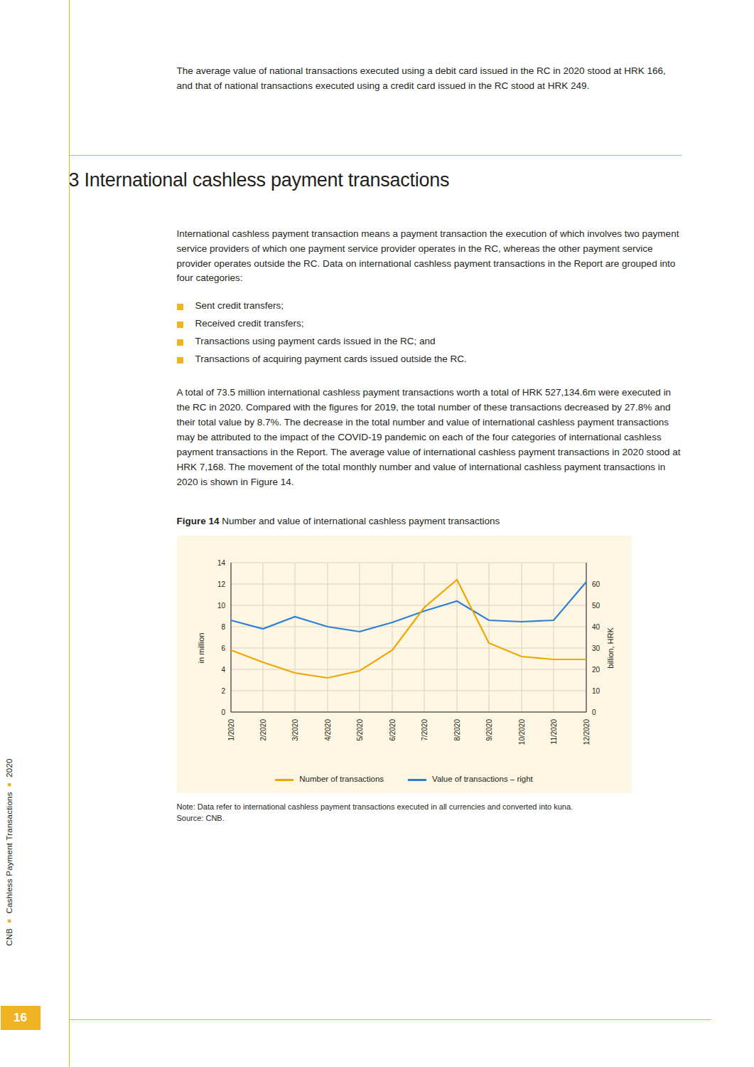CNB ■ Cashless Payment Transactions ■ 2020
16
The average value of national transactions executed using a debit card issued in the RC in 2020 stood at HRK 166, and that of national transactions executed using a credit card issued in the RC stood at HRK 249.
3 International cashless payment transactions
International cashless payment transaction means a payment transaction the execution of which involves two payment service providers of which one payment service provider operates in the RC, whereas the other payment service provider operates outside the RC. Data on international cashless payment transactions in the Report are grouped into four categories:
Sent credit transfers;
Received credit transfers;
Transactions using payment cards issued in the RC; and
Transactions of acquiring payment cards issued outside the RC.
A total of 73.5 million international cashless payment transactions worth a total of HRK 527,134.6m were executed in the RC in 2020. Compared with the figures for 2019, the total number of these transactions decreased by 27.8% and their total value by 8.7%. The decrease in the total number and value of international cashless payment transactions may be attributed to the impact of the COVID-19 pandemic on each of the four categories of international cashless payment transactions in the Report. The average value of international cashless payment transactions in 2020 stood at HRK 7,168. The movement of the total monthly number and value of international cashless payment transactions in 2020 is shown in Figure 14.
Figure 14 Number and value of international cashless payment transactions
0 2 4 6 8 10 12 14 0 10 20 30 40 50 60 1/2020 2/2020 3/2020 4/2020 5/2020 6/2020 7/2020 8/2020 9/2020 10/2020 11/2020 12/2020 in million billion, HRK
Number of transactions
Value of transactions – right
Note: Data refer to international cashless payment transactions executed in all currencies and converted into kuna.
Source: CNB.